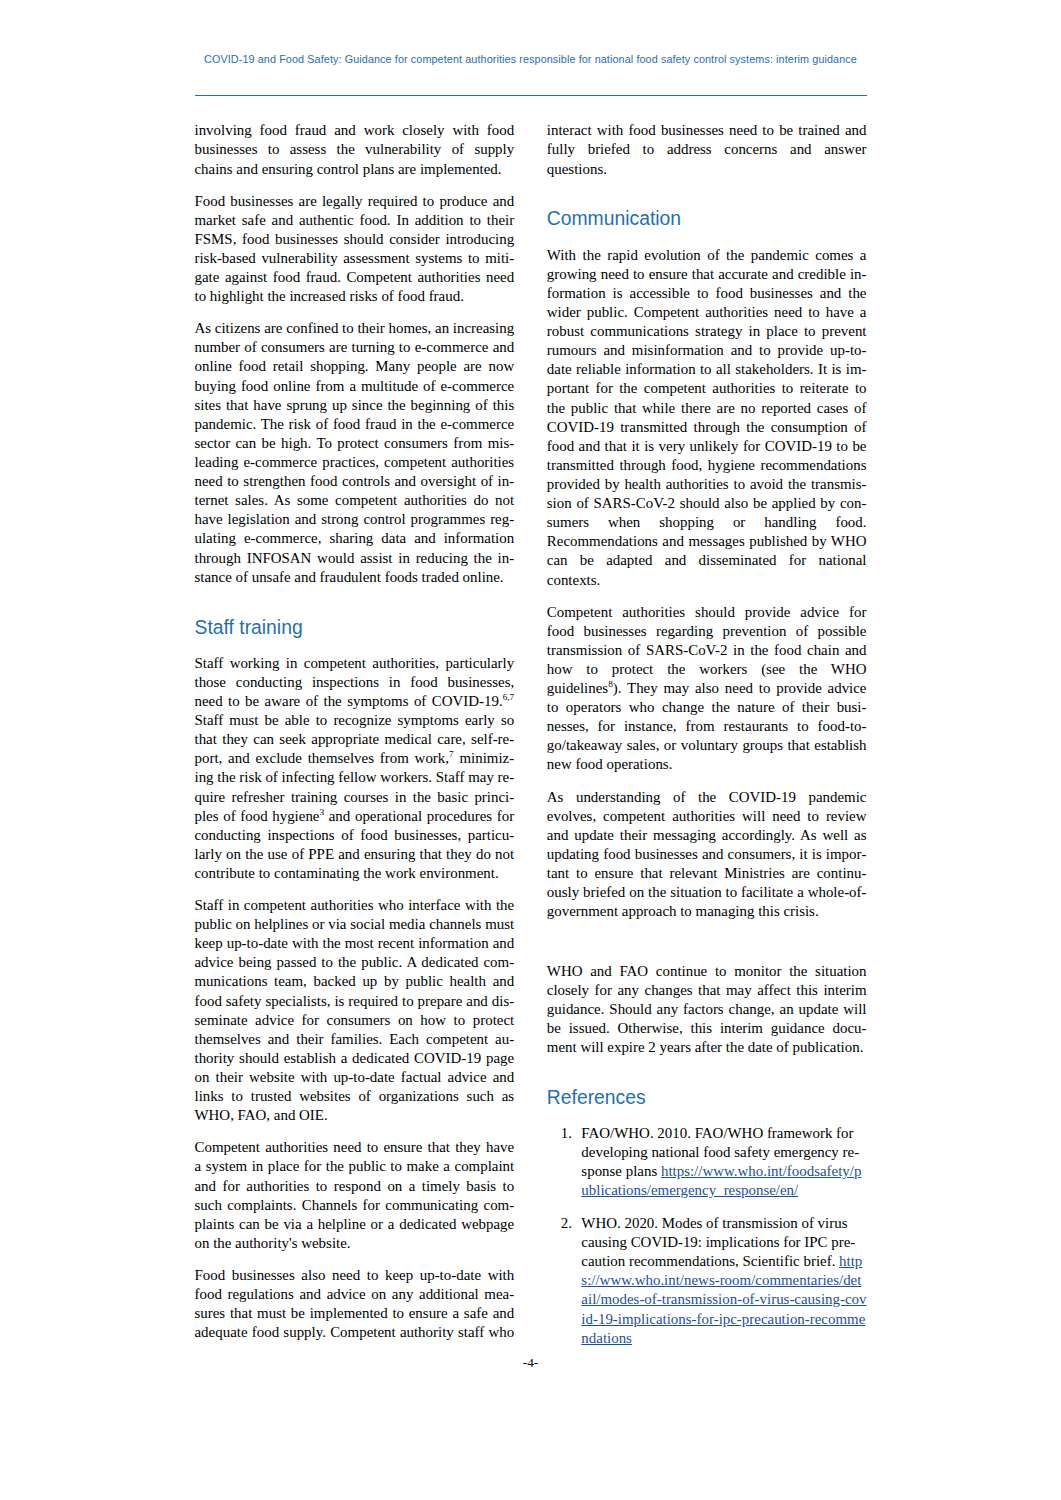COVID-19 and Food Safety: Guidance for competent authorities responsible for national food safety control systems: interim guidance
involving food fraud and work closely with food businesses to assess the vulnerability of supply chains and ensuring control plans are implemented.
Food businesses are legally required to produce and market safe and authentic food. In addition to their FSMS, food businesses should consider introducing risk-based vulnerability assessment systems to mitigate against food fraud. Competent authorities need to highlight the increased risks of food fraud.
As citizens are confined to their homes, an increasing number of consumers are turning to e-commerce and online food retail shopping. Many people are now buying food online from a multitude of e-commerce sites that have sprung up since the beginning of this pandemic. The risk of food fraud in the e-commerce sector can be high. To protect consumers from misleading e-commerce practices, competent authorities need to strengthen food controls and oversight of internet sales. As some competent authorities do not have legislation and strong control programmes regulating e-commerce, sharing data and information through INFOSAN would assist in reducing the instance of unsafe and fraudulent foods traded online.
Staff training
Staff working in competent authorities, particularly those conducting inspections in food businesses, need to be aware of the symptoms of COVID-19.6,7 Staff must be able to recognize symptoms early so that they can seek appropriate medical care, self-report, and exclude themselves from work,7 minimizing the risk of infecting fellow workers. Staff may require refresher training courses in the basic principles of food hygiene3 and operational procedures for conducting inspections of food businesses, particularly on the use of PPE and ensuring that they do not contribute to contaminating the work environment.
Staff in competent authorities who interface with the public on helplines or via social media channels must keep up-to-date with the most recent information and advice being passed to the public. A dedicated communications team, backed up by public health and food safety specialists, is required to prepare and disseminate advice for consumers on how to protect themselves and their families. Each competent authority should establish a dedicated COVID-19 page on their website with up-to-date factual advice and links to trusted websites of organizations such as WHO, FAO, and OIE.
Competent authorities need to ensure that they have a system in place for the public to make a complaint and for authorities to respond on a timely basis to such complaints. Channels for communicating complaints can be via a helpline or a dedicated webpage on the authority's website.
Food businesses also need to keep up-to-date with food regulations and advice on any additional measures that must be implemented to ensure a safe and adequate food supply. Competent authority staff who interact with food businesses need to be trained and fully briefed to address concerns and answer questions.
Communication
With the rapid evolution of the pandemic comes a growing need to ensure that accurate and credible information is accessible to food businesses and the wider public. Competent authorities need to have a robust communications strategy in place to prevent rumours and misinformation and to provide up-to-date reliable information to all stakeholders. It is important for the competent authorities to reiterate to the public that while there are no reported cases of COVID-19 transmitted through the consumption of food and that it is very unlikely for COVID-19 to be transmitted through food, hygiene recommendations provided by health authorities to avoid the transmission of SARS-CoV-2 should also be applied by consumers when shopping or handling food. Recommendations and messages published by WHO can be adapted and disseminated for national contexts.
Competent authorities should provide advice for food businesses regarding prevention of possible transmission of SARS-CoV-2 in the food chain and how to protect the workers (see the WHO guidelines8). They may also need to provide advice to operators who change the nature of their businesses, for instance, from restaurants to food-to-go/takeaway sales, or voluntary groups that establish new food operations.
As understanding of the COVID-19 pandemic evolves, competent authorities will need to review and update their messaging accordingly. As well as updating food businesses and consumers, it is important to ensure that relevant Ministries are continuously briefed on the situation to facilitate a whole-of-government approach to managing this crisis.
WHO and FAO continue to monitor the situation closely for any changes that may affect this interim guidance. Should any factors change, an update will be issued. Otherwise, this interim guidance document will expire 2 years after the date of publication.
References
FAO/WHO. 2010. FAO/WHO framework for developing national food safety emergency response plans https://www.who.int/foodsafety/publications/emergency_response/en/
WHO. 2020. Modes of transmission of virus causing COVID-19: implications for IPC precaution recommendations, Scientific brief. https://www.who.int/news-room/commentaries/detail/modes-of-transmission-of-virus-causing-covid-19-implications-for-ipc-precaution-recommendations
-4-